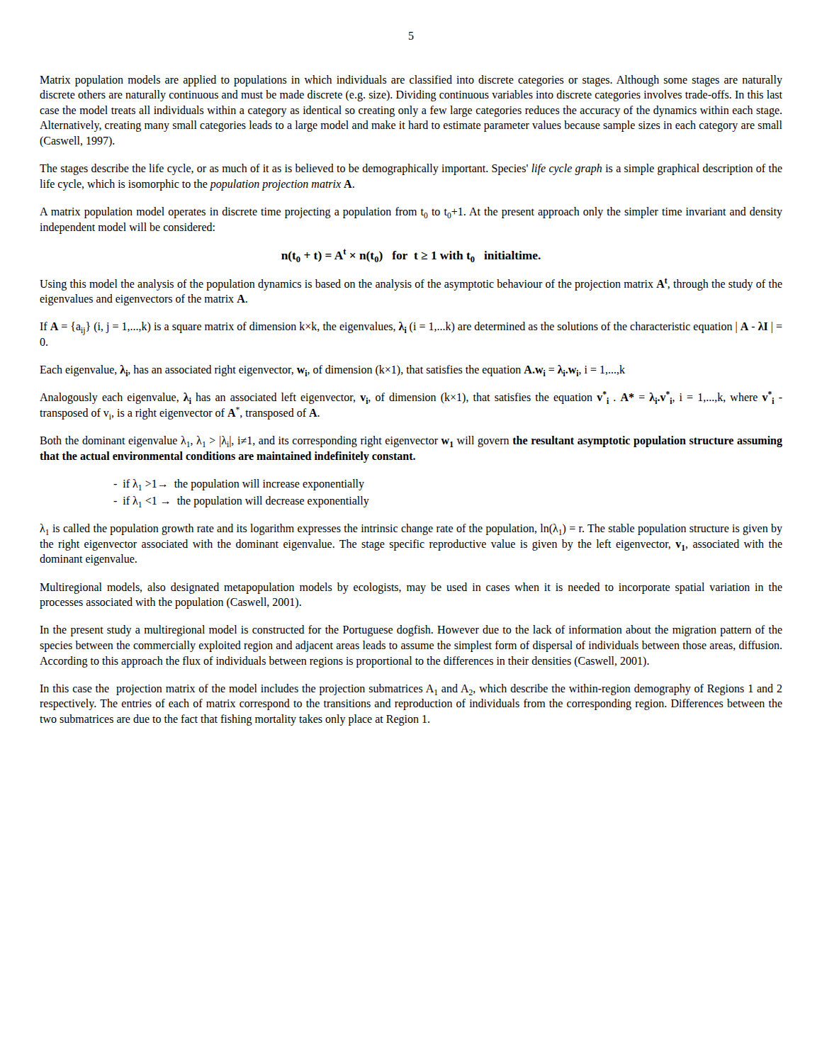5
Matrix population models are applied to populations in which individuals are classified into discrete categories or stages. Although some stages are naturally discrete others are naturally continuous and must be made discrete (e.g. size). Dividing continuous variables into discrete categories involves trade-offs. In this last case the model treats all individuals within a category as identical so creating only a few large categories reduces the accuracy of the dynamics within each stage. Alternatively, creating many small categories leads to a large model and make it hard to estimate parameter values because sample sizes in each category are small (Caswell, 1997).
The stages describe the life cycle, or as much of it as is believed to be demographically important. Species' life cycle graph is a simple graphical description of the life cycle, which is isomorphic to the population projection matrix A.
A matrix population model operates in discrete time projecting a population from t0 to t0+1. At the present approach only the simpler time invariant and density independent model will be considered:
n(t0 + t) = At × n(t0) for t ≥ 1 with t0 initialtime.
Using this model the analysis of the population dynamics is based on the analysis of the asymptotic behaviour of the projection matrix At, through the study of the eigenvalues and eigenvectors of the matrix A.
If A = {aij} (i, j = 1,...,k) is a square matrix of dimension k×k, the eigenvalues, λi (i = 1,...k) are determined as the solutions of the characteristic equation | A - λI | = 0.
Each eigenvalue, λi, has an associated right eigenvector, wi, of dimension (k×1), that satisfies the equation A.wi = λi.wi, i = 1,...,k
Analogously each eigenvalue, λi has an associated left eigenvector, vi, of dimension (k×1), that satisfies the equation v*i . A* = λi.v*i, i = 1,...,k, where v*i - transposed of vi, is a right eigenvector of A*, transposed of A.
Both the dominant eigenvalue λ1, λ1 > |λi|, i≠1, and its corresponding right eigenvector w1 will govern the resultant asymptotic population structure assuming that the actual environmental conditions are maintained indefinitely constant.
- if λ1 >1→ the population will increase exponentially
- if λ1 <1 → the population will decrease exponentially
λ1 is called the population growth rate and its logarithm expresses the intrinsic change rate of the population, ln(λ1) = r. The stable population structure is given by the right eigenvector associated with the dominant eigenvalue. The stage specific reproductive value is given by the left eigenvector, v1, associated with the dominant eigenvalue.
Multiregional models, also designated metapopulation models by ecologists, may be used in cases when it is needed to incorporate spatial variation in the processes associated with the population (Caswell, 2001).
In the present study a multiregional model is constructed for the Portuguese dogfish. However due to the lack of information about the migration pattern of the species between the commercially exploited region and adjacent areas leads to assume the simplest form of dispersal of individuals between those areas, diffusion. According to this approach the flux of individuals between regions is proportional to the differences in their densities (Caswell, 2001).
In this case the projection matrix of the model includes the projection submatrices A1 and A2, which describe the within-region demography of Regions 1 and 2 respectively. The entries of each of matrix correspond to the transitions and reproduction of individuals from the corresponding region. Differences between the two submatrices are due to the fact that fishing mortality takes only place at Region 1.